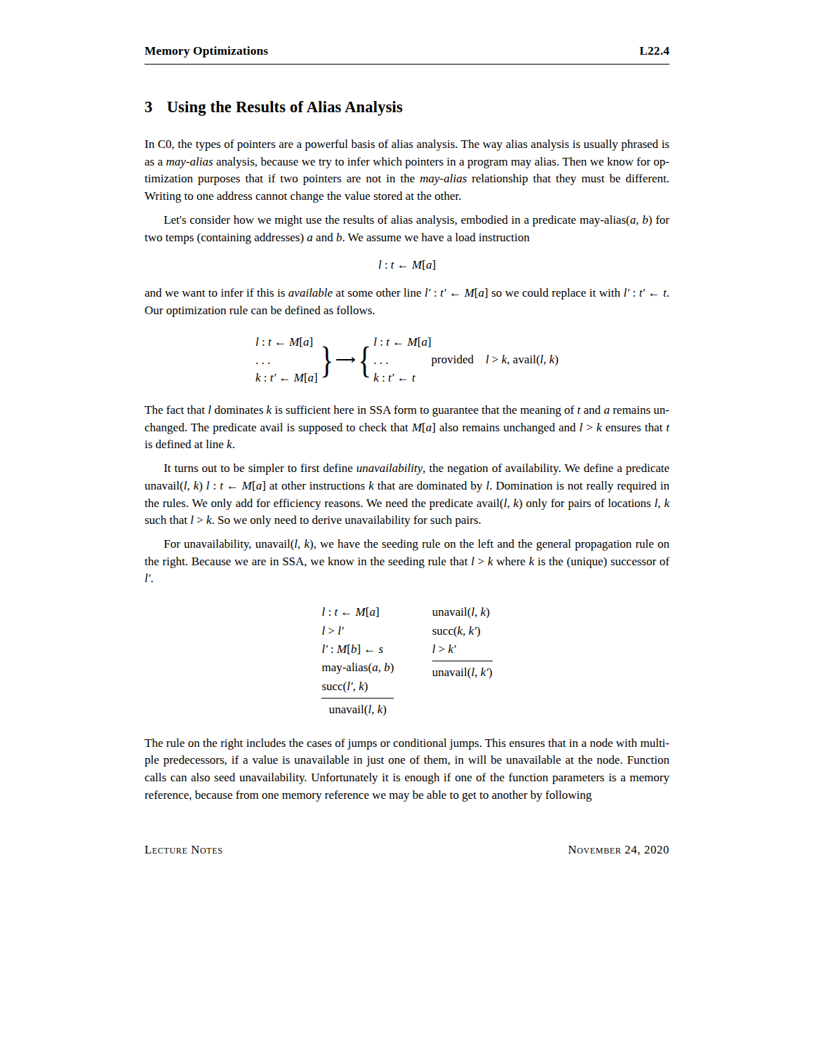Memory Optimizations L22.4
3 Using the Results of Alias Analysis
In C0, the types of pointers are a powerful basis of alias analysis. The way alias analysis is usually phrased is as a may-alias analysis, because we try to infer which pointers in a program may alias. Then we know for optimization purposes that if two pointers are not in the may-alias relationship that they must be different. Writing to one address cannot change the value stored at the other.
Let's consider how we might use the results of alias analysis, embodied in a predicate may-alias(a, b) for two temps (containing addresses) a and b. We assume we have a load instruction
l : t ← M[a]
and we want to infer if this is available at some other line l′ : t′ ← M[a] so we could replace it with l′ : t′ ← t. Our optimization rule can be defined as follows.
| l : t ← M [ a ] . . . k : t′ ← M [ a ] | } | ⟶ | { | l : t ← M [ a ] . . . k : t′ ← t | provided l > k , avail( l , k ) |
The fact that l dominates k is sufficient here in SSA form to guarantee that the meaning of t and a remains unchanged. The predicate avail is supposed to check that M[a] also remains unchanged and l > k ensures that t is defined at line k.
It turns out to be simpler to first define unavailability, the negation of availability. We define a predicate unavail(l, k) l : t ← M[a] at other instructions k that are dominated by l. Domination is not really required in the rules. We only add for efficiency reasons. We need the predicate avail(l, k) only for pairs of locations l, k such that l > k. So we only need to derive unavailability for such pairs.
For unavailability, unavail(l, k), we have the seeding rule on the left and the general propagation rule on the right. Because we are in SSA, we know in the seeding rule that l > k where k is the (unique) successor of l′.
l : t ← M[a]
l > l′
l′ : M[b] ← s
may-alias(a, b)
succ(l′, k)
unavail(l, k)
unavail(l, k)
succ(k, k′)
l > k′
unavail(l, k′)
The rule on the right includes the cases of jumps or conditional jumps. This ensures that in a node with multiple predecessors, if a value is unavailable in just one of them, in will be unavailable at the node. Function calls can also seed unavailability. Unfortunately it is enough if one of the function parameters is a memory reference, because from one memory reference we may be able to get to another by following
Lecture Notes November 24, 2020